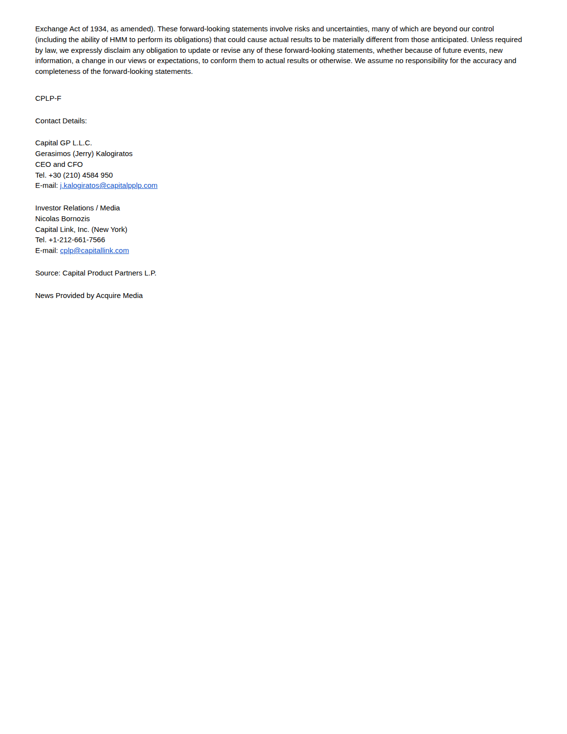Exchange Act of 1934, as amended). These forward-looking statements involve risks and uncertainties, many of which are beyond our control (including the ability of HMM to perform its obligations) that could cause actual results to be materially different from those anticipated. Unless required by law, we expressly disclaim any obligation to update or revise any of these forward-looking statements, whether because of future events, new information, a change in our views or expectations, to conform them to actual results or otherwise. We assume no responsibility for the accuracy and completeness of the forward-looking statements.
CPLP-F
Contact Details:
Capital GP L.L.C. Gerasimos (Jerry) Kalogiratos CEO and CFO Tel. +30 (210) 4584 950 E-mail: j.kalogiratos@capitalpplp.com
Investor Relations / Media Nicolas Bornozis Capital Link, Inc. (New York) Tel. +1-212-661-7566 E-mail: cplp@capitallink.com
Source: Capital Product Partners L.P.
News Provided by Acquire Media